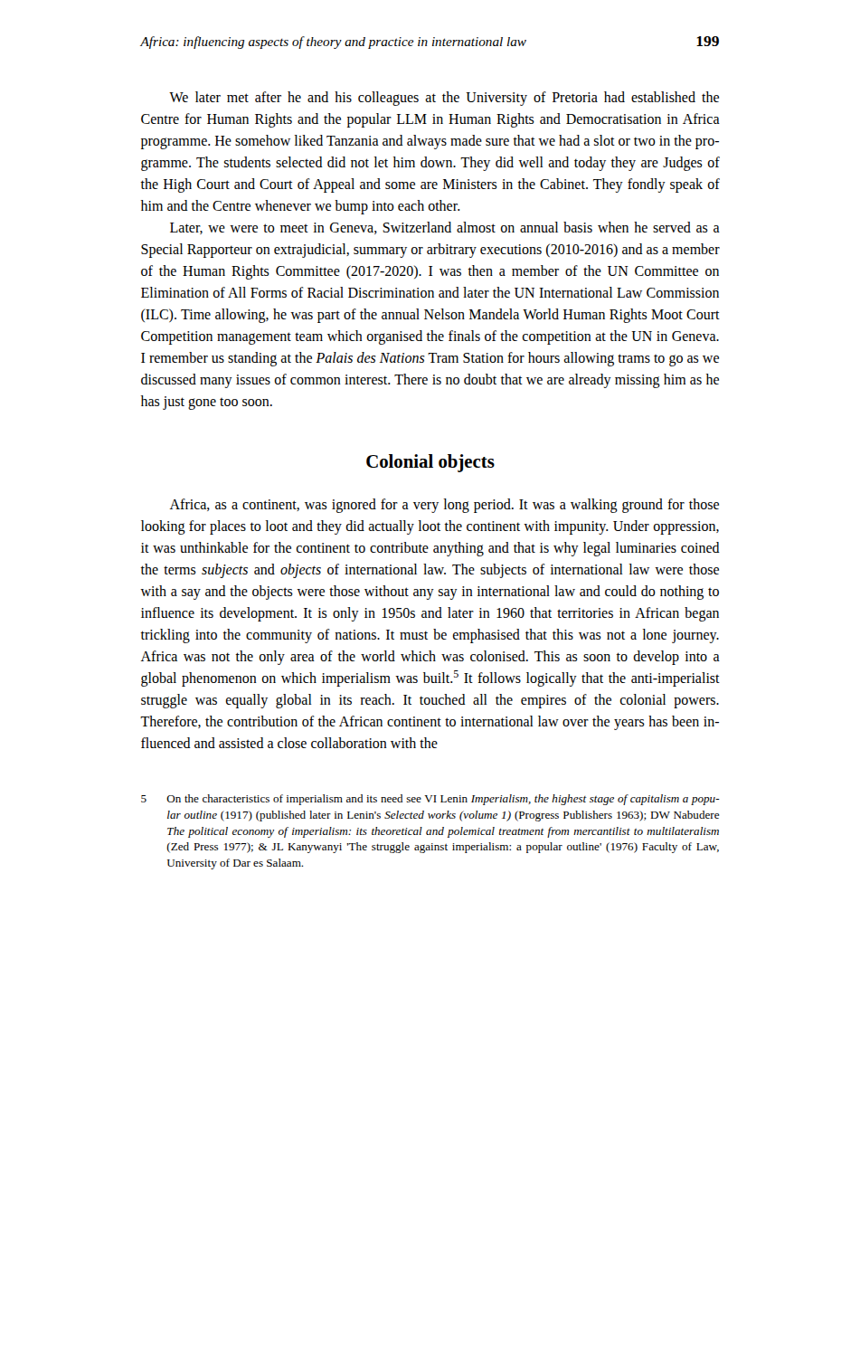Africa: influencing aspects of theory and practice in international law 199
We later met after he and his colleagues at the University of Pretoria had established the Centre for Human Rights and the popular LLM in Human Rights and Democratisation in Africa programme. He somehow liked Tanzania and always made sure that we had a slot or two in the programme. The students selected did not let him down. They did well and today they are Judges of the High Court and Court of Appeal and some are Ministers in the Cabinet. They fondly speak of him and the Centre whenever we bump into each other.
Later, we were to meet in Geneva, Switzerland almost on annual basis when he served as a Special Rapporteur on extrajudicial, summary or arbitrary executions (2010-2016) and as a member of the Human Rights Committee (2017-2020). I was then a member of the UN Committee on Elimination of All Forms of Racial Discrimination and later the UN International Law Commission (ILC). Time allowing, he was part of the annual Nelson Mandela World Human Rights Moot Court Competition management team which organised the finals of the competition at the UN in Geneva. I remember us standing at the Palais des Nations Tram Station for hours allowing trams to go as we discussed many issues of common interest. There is no doubt that we are already missing him as he has just gone too soon.
Colonial objects
Africa, as a continent, was ignored for a very long period. It was a walking ground for those looking for places to loot and they did actually loot the continent with impunity. Under oppression, it was unthinkable for the continent to contribute anything and that is why legal luminaries coined the terms subjects and objects of international law. The subjects of international law were those with a say and the objects were those without any say in international law and could do nothing to influence its development. It is only in 1950s and later in 1960 that territories in African began trickling into the community of nations. It must be emphasised that this was not a lone journey. Africa was not the only area of the world which was colonised. This as soon to develop into a global phenomenon on which imperialism was built.5 It follows logically that the anti-imperialist struggle was equally global in its reach. It touched all the empires of the colonial powers. Therefore, the contribution of the African continent to international law over the years has been influenced and assisted a close collaboration with the
5 On the characteristics of imperialism and its need see VI Lenin Imperialism, the highest stage of capitalism a popular outline (1917) (published later in Lenin's Selected works (volume 1) (Progress Publishers 1963); DW Nabudere The political economy of imperialism: its theoretical and polemical treatment from mercantilist to multilateralism (Zed Press 1977); & JL Kanywanyi 'The struggle against imperialism: a popular outline' (1976) Faculty of Law, University of Dar es Salaam.